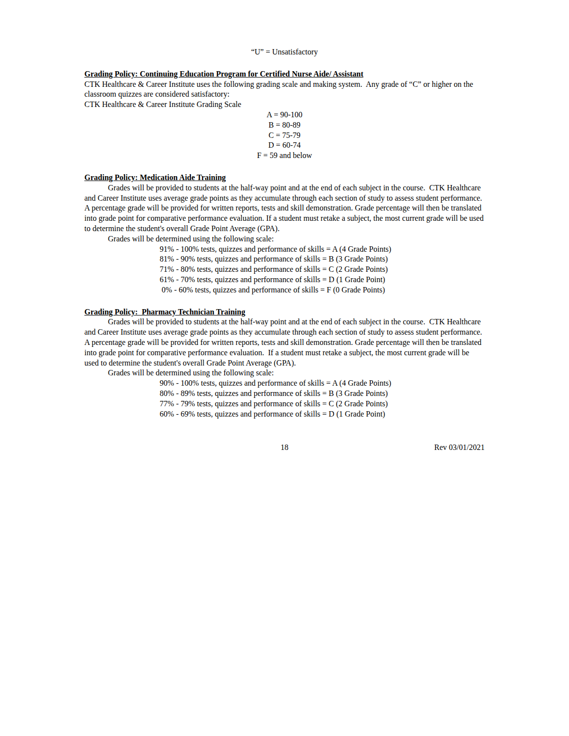“U” = Unsatisfactory
Grading Policy: Continuing Education Program for Certified Nurse Aide/ Assistant
CTK Healthcare & Career Institute uses the following grading scale and making system. Any grade of “C” or higher on the classroom quizzes are considered satisfactory:
CTK Healthcare & Career Institute Grading Scale
A = 90-100
B = 80-89
C = 75-79
D = 60-74
F = 59 and below
Grading Policy: Medication Aide Training
Grades will be provided to students at the half-way point and at the end of each subject in the course. CTK Healthcare and Career Institute uses average grade points as they accumulate through each section of study to assess student performance. A percentage grade will be provided for written reports, tests and skill demonstration. Grade percentage will then be translated into grade point for comparative performance evaluation. If a student must retake a subject, the most current grade will be used to determine the student's overall Grade Point Average (GPA).
Grades will be determined using the following scale:
91% - 100% tests, quizzes and performance of skills = A (4 Grade Points)
81% - 90% tests, quizzes and performance of skills = B (3 Grade Points)
71% - 80% tests, quizzes and performance of skills = C (2 Grade Points)
61% - 70% tests, quizzes and performance of skills = D (1 Grade Point)
0% - 60% tests, quizzes and performance of skills = F (0 Grade Points)
Grading Policy: Pharmacy Technician Training
Grades will be provided to students at the half-way point and at the end of each subject in the course. CTK Healthcare and Career Institute uses average grade points as they accumulate through each section of study to assess student performance. A percentage grade will be provided for written reports, tests and skill demonstration. Grade percentage will then be translated into grade point for comparative performance evaluation. If a student must retake a subject, the most current grade will be used to determine the student's overall Grade Point Average (GPA).
Grades will be determined using the following scale:
90% - 100% tests, quizzes and performance of skills = A (4 Grade Points)
80% - 89% tests, quizzes and performance of skills = B (3 Grade Points)
77% - 79% tests, quizzes and performance of skills = C (2 Grade Points)
60% - 69% tests, quizzes and performance of skills = D (1 Grade Point)
18 Rev 03/01/2021